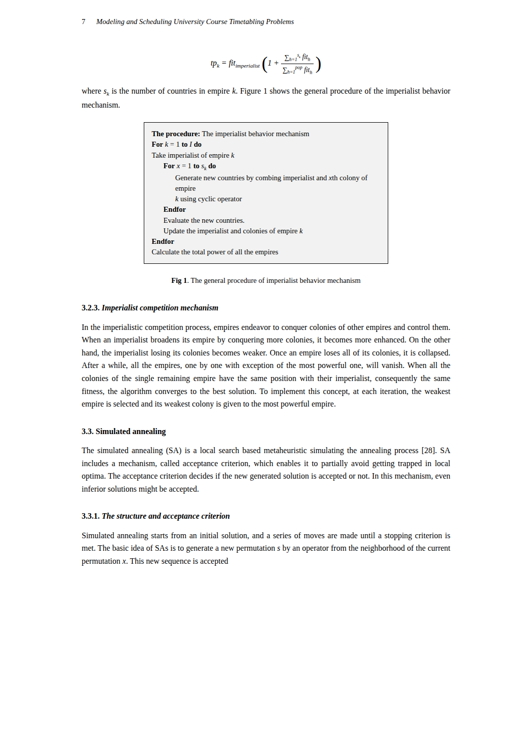7 Modeling and Scheduling University Course Timetabling Problems
tpk = fitimperialist (1 + ∑h=1sk fith ∑h=1pop fith )
where sk is the number of countries in empire k. Figure 1 shows the general procedure of the imperialist behavior mechanism.
The procedure: The imperialist behavior mechanism
For k = 1 to I do
Take imperialist of empire k
For x = 1 to sk do
Generate new countries by combing imperialist and xth colony of empire
k using cyclic operator
Endfor
Evaluate the new countries.
Update the imperialist and colonies of empire k
Endfor
Calculate the total power of all the empires
Fig 1. The general procedure of imperialist behavior mechanism
3.2.3. Imperialist competition mechanism
In the imperialistic competition process, empires endeavor to conquer colonies of other empires and control them. When an imperialist broadens its empire by conquering more colonies, it becomes more enhanced. On the other hand, the imperialist losing its colonies becomes weaker. Once an empire loses all of its colonies, it is collapsed. After a while, all the empires, one by one with exception of the most powerful one, will vanish. When all the colonies of the single remaining empire have the same position with their imperialist, consequently the same fitness, the algorithm converges to the best solution. To implement this concept, at each iteration, the weakest empire is selected and its weakest colony is given to the most powerful empire.
3.3. Simulated annealing
The simulated annealing (SA) is a local search based metaheuristic simulating the annealing process [28]. SA includes a mechanism, called acceptance criterion, which enables it to partially avoid getting trapped in local optima. The acceptance criterion decides if the new generated solution is accepted or not. In this mechanism, even inferior solutions might be accepted.
3.3.1. The structure and acceptance criterion
Simulated annealing starts from an initial solution, and a series of moves are made until a stopping criterion is met. The basic idea of SAs is to generate a new permutation s by an operator from the neighborhood of the current permutation x. This new sequence is accepted